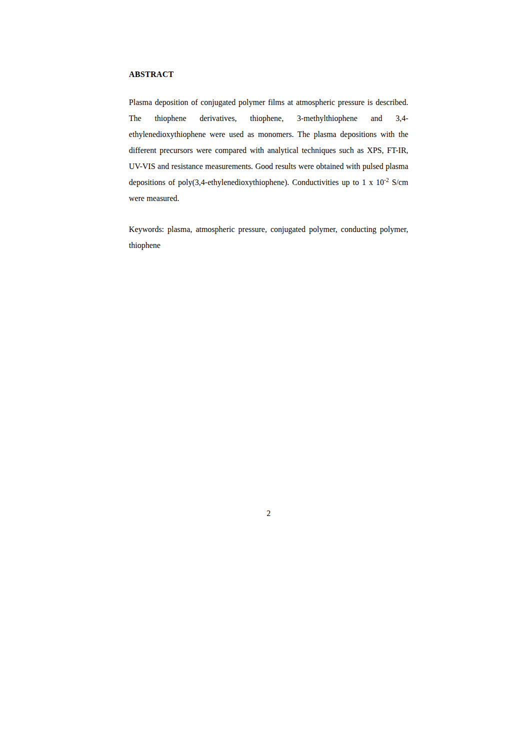ABSTRACT
Plasma deposition of conjugated polymer films at atmospheric pressure is described. The thiophene derivatives, thiophene, 3-methylthiophene and 3,4-ethylenedioxythiophene were used as monomers. The plasma depositions with the different precursors were compared with analytical techniques such as XPS, FT-IR, UV-VIS and resistance measurements. Good results were obtained with pulsed plasma depositions of poly(3,4-ethylenedioxythiophene). Conductivities up to 1 x 10-2 S/cm were measured.
Keywords: plasma, atmospheric pressure, conjugated polymer, conducting polymer, thiophene
2